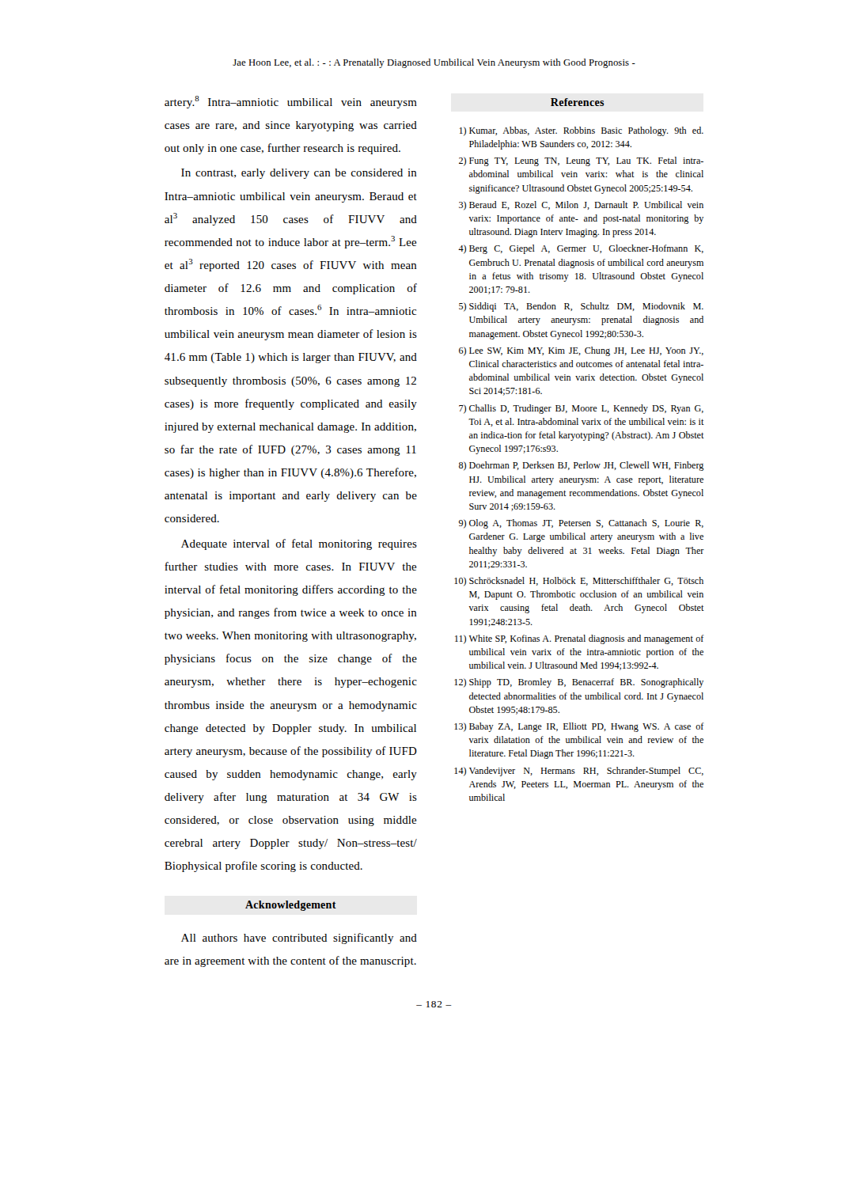Jae Hoon Lee, et al. : - : A Prenatally Diagnosed Umbilical Vein Aneurysm with Good Prognosis -
artery.8 Intra–amniotic umbilical vein aneurysm cases are rare, and since karyotyping was carried out only in one case, further research is required.
In contrast, early delivery can be considered in Intra–amniotic umbilical vein aneurysm. Beraud et al3 analyzed 150 cases of FIUVV and recommended not to induce labor at pre–term.3 Lee et al3 reported 120 cases of FIUVV with mean diameter of 12.6 mm and complication of thrombosis in 10% of cases.6 In intra–amniotic umbilical vein aneurysm mean diameter of lesion is 41.6 mm (Table 1) which is larger than FIUVV, and subsequently thrombosis (50%, 6 cases among 12 cases) is more frequently complicated and easily injured by external mechanical damage. In addition, so far the rate of IUFD (27%, 3 cases among 11 cases) is higher than in FIUVV (4.8%).6 Therefore, antenatal is important and early delivery can be considered.
Adequate interval of fetal monitoring requires further studies with more cases. In FIUVV the interval of fetal monitoring differs according to the physician, and ranges from twice a week to once in two weeks. When monitoring with ultrasonography, physicians focus on the size change of the aneurysm, whether there is hyper–echogenic thrombus inside the aneurysm or a hemodynamic change detected by Doppler study. In umbilical artery aneurysm, because of the possibility of IUFD caused by sudden hemodynamic change, early delivery after lung maturation at 34 GW is considered, or close observation using middle cerebral artery Doppler study/ Non–stress–test/ Biophysical profile scoring is conducted.
Acknowledgement
All authors have contributed significantly and are in agreement with the content of the manuscript.
References
Kumar, Abbas, Aster. Robbins Basic Pathology. 9th ed. Philadelphia: WB Saunders co, 2012: 344.
Fung TY, Leung TN, Leung TY, Lau TK. Fetal intra-abdominal umbilical vein varix: what is the clinical significance? Ultrasound Obstet Gynecol 2005;25:149-54.
Beraud E, Rozel C, Milon J, Darnault P. Umbilical vein varix: Importance of ante- and post-natal monitoring by ultrasound. Diagn Interv Imaging. In press 2014.
Berg C, Giepel A, Germer U, Gloeckner-Hofmann K, Gembruch U. Prenatal diagnosis of umbilical cord aneurysm in a fetus with trisomy 18. Ultrasound Obstet Gynecol 2001;17: 79-81.
Siddiqi TA, Bendon R, Schultz DM, Miodovnik M. Umbilical artery aneurysm: prenatal diagnosis and management. Obstet Gynecol 1992;80:530-3.
Lee SW, Kim MY, Kim JE, Chung JH, Lee HJ, Yoon JY., Clinical characteristics and outcomes of antenatal fetal intra-abdominal umbilical vein varix detection. Obstet Gynecol Sci 2014;57:181-6.
Challis D, Trudinger BJ, Moore L, Kennedy DS, Ryan G, Toi A, et al. Intra-abdominal varix of the umbilical vein: is it an indica-tion for fetal karyotyping? (Abstract). Am J Obstet Gynecol 1997;176:s93.
Doehrman P, Derksen BJ, Perlow JH, Clewell WH, Finberg HJ. Umbilical artery aneurysm: A case report, literature review, and management recommendations. Obstet Gynecol Surv 2014 ;69:159-63.
Olog A, Thomas JT, Petersen S, Cattanach S, Lourie R, Gardener G. Large umbilical artery aneurysm with a live healthy baby delivered at 31 weeks. Fetal Diagn Ther 2011;29:331-3.
Schröcksnadel H, Holböck E, Mitterschiffthaler G, Tötsch M, Dapunt O. Thrombotic occlusion of an umbilical vein varix causing fetal death. Arch Gynecol Obstet 1991;248:213-5.
White SP, Kofinas A. Prenatal diagnosis and management of umbilical vein varix of the intra-amniotic portion of the umbilical vein. J Ultrasound Med 1994;13:992-4.
Shipp TD, Bromley B, Benacerraf BR. Sonographically detected abnormalities of the umbilical cord. Int J Gynaecol Obstet 1995;48:179-85.
Babay ZA, Lange IR, Elliott PD, Hwang WS. A case of varix dilatation of the umbilical vein and review of the literature. Fetal Diagn Ther 1996;11:221-3.
Vandevijver N, Hermans RH, Schrander-Stumpel CC, Arends JW, Peeters LL, Moerman PL. Aneurysm of the umbilical
– 182 –